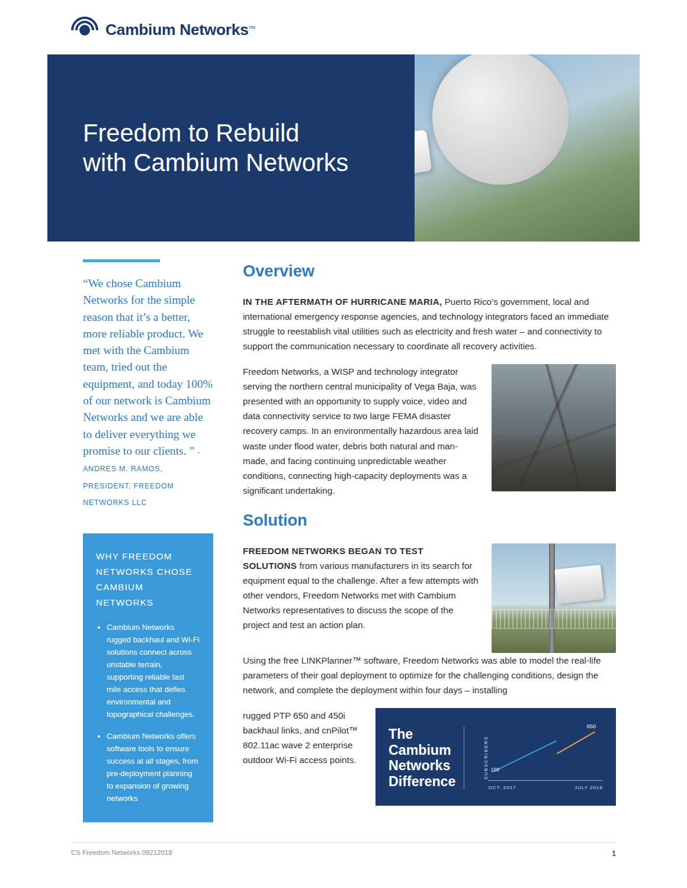Cambium NetworksTM
Freedom to Rebuild
with Cambium Networks
“We chose Cambium Networks for the simple reason that it’s a better, more reliable product. We met with the Cambium team, tried out the equipment, and today 100% of our network is Cambium Networks and we are able to deliver everything we promise to our clients. ” - Andres M. Ramos, President, Freedom Networks LLC
Why Freedom Networks chose Cambium Networks
Cambium Networks rugged backhaul and Wi-Fi solutions connect across unstable terrain, supporting reliable last mile access that defies environmental and topographical challenges.
Cambium Networks offers software tools to ensure success at all stages, from pre-deployment planning to expansion of growing networks
Overview
In the aftermath of Hurricane Maria, Puerto Rico’s government, local and international emergency response agencies, and technology integrators faced an immediate struggle to reestablish vital utilities such as electricity and fresh water – and connectivity to support the communication necessary to coordinate all recovery activities.
Freedom Networks, a WISP and technology integrator serving the northern central municipality of Vega Baja, was presented with an opportunity to supply voice, video and data connectivity service to two large FEMA disaster recovery camps. In an environmentally hazardous area laid waste under flood water, debris both natural and man-made, and facing continuing unpredictable weather conditions, connecting high-capacity deployments was a significant undertaking.
Solution
Freedom Networks began to test solutions from various manufacturers in its search for equipment equal to the challenge. After a few attempts with other vendors, Freedom Networks met with Cambium Networks representatives to discuss the scope of the project and test an action plan.
Using the free LINKPlanner™ software, Freedom Networks was able to model the real-life parameters of their goal deployment to optimize for the challenging conditions, design the network, and complete the deployment within four days – installing
rugged PTP 650 and 450i backhaul links, and cnPilot™ 802.11ac wave 2 enterprise outdoor Wi-Fi access points.
The Cambium Networks Difference
SUBSCRIBERS
150
650
OCT. 2017 JULY 2018
CS Freedom Networks 09212018 1